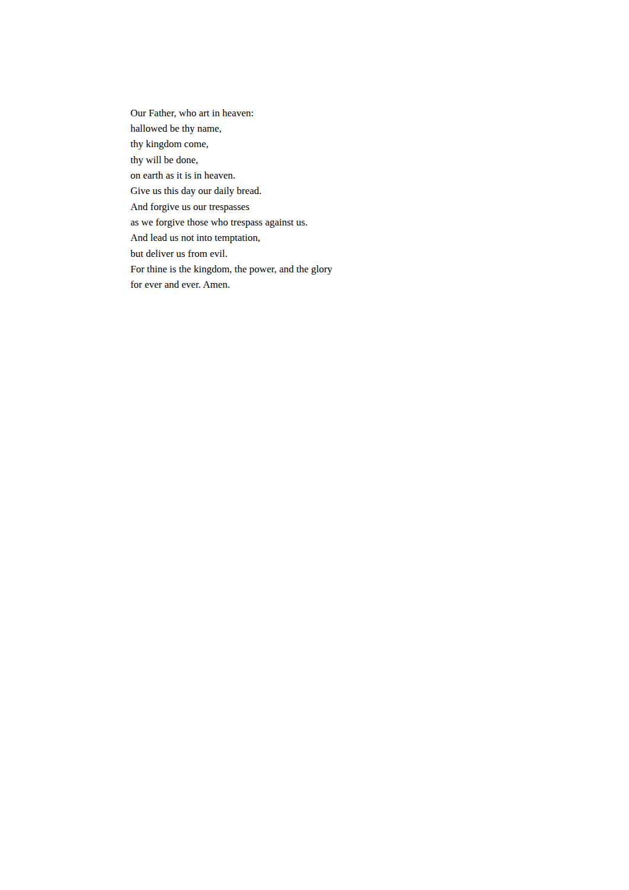Our Father, who art in heaven: hallowed be thy name, thy kingdom come, thy will be done, on earth as it is in heaven. Give us this day our daily bread. And forgive us our trespasses as we forgive those who trespass against us. And lead us not into temptation, but deliver us from evil. For thine is the kingdom, the power, and the glory for ever and ever. Amen.